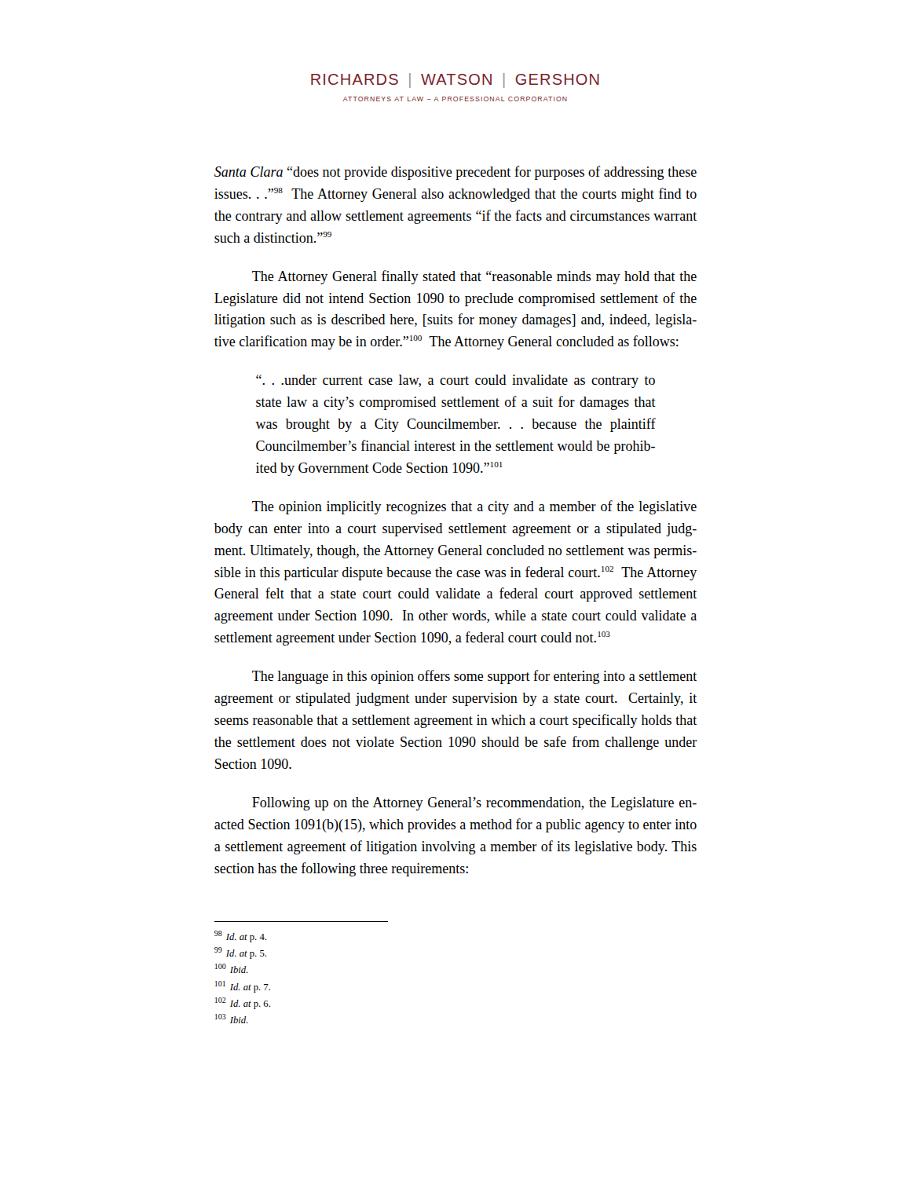RICHARDS | WATSON | GERSHON
ATTORNEYS AT LAW – A PROFESSIONAL CORPORATION
Santa Clara “does not provide dispositive precedent for purposes of addressing these issues. . .”98 The Attorney General also acknowledged that the courts might find to the contrary and allow settlement agreements “if the facts and circumstances warrant such a distinction.”99
The Attorney General finally stated that “reasonable minds may hold that the Legislature did not intend Section 1090 to preclude compromised settlement of the litigation such as is described here, [suits for money damages] and, indeed, legislative clarification may be in order.”100 The Attorney General concluded as follows:
“. . .under current case law, a court could invalidate as contrary to state law a city’s compromised settlement of a suit for damages that was brought by a City Councilmember. . . because the plaintiff Councilmember’s financial interest in the settlement would be prohibited by Government Code Section 1090.”101
The opinion implicitly recognizes that a city and a member of the legislative body can enter into a court supervised settlement agreement or a stipulated judgment. Ultimately, though, the Attorney General concluded no settlement was permissible in this particular dispute because the case was in federal court.102 The Attorney General felt that a state court could validate a federal court approved settlement agreement under Section 1090. In other words, while a state court could validate a settlement agreement under Section 1090, a federal court could not.103
The language in this opinion offers some support for entering into a settlement agreement or stipulated judgment under supervision by a state court. Certainly, it seems reasonable that a settlement agreement in which a court specifically holds that the settlement does not violate Section 1090 should be safe from challenge under Section 1090.
Following up on the Attorney General’s recommendation, the Legislature enacted Section 1091(b)(15), which provides a method for a public agency to enter into a settlement agreement of litigation involving a member of its legislative body. This section has the following three requirements:
98 Id. at p. 4.
99 Id. at p. 5.
100 Ibid.
101 Id. at p. 7.
102 Id. at p. 6.
103 Ibid.